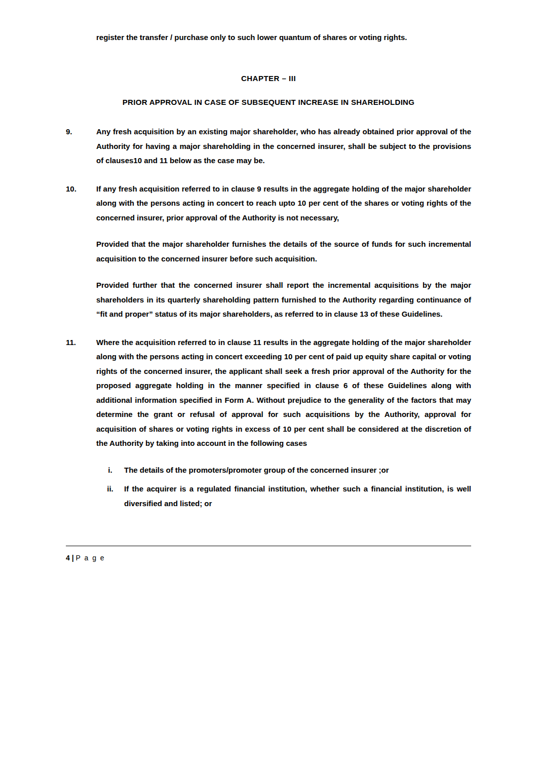register the transfer / purchase only to such lower quantum of shares or voting rights.
CHAPTER – III
PRIOR APPROVAL IN CASE OF SUBSEQUENT INCREASE IN SHAREHOLDING
9.
Any fresh acquisition by an existing major shareholder, who has already obtained prior approval of the Authority for having a major shareholding in the concerned insurer, shall be subject to the provisions of clauses10 and 11 below as the case may be.
10.
If any fresh acquisition referred to in clause 9 results in the aggregate holding of the major shareholder along with the persons acting in concert to reach upto 10 per cent of the shares or voting rights of the concerned insurer, prior approval of the Authority is not necessary,
Provided that the major shareholder furnishes the details of the source of funds for such incremental acquisition to the concerned insurer before such acquisition.
Provided further that the concerned insurer shall report the incremental acquisitions by the major shareholders in its quarterly shareholding pattern furnished to the Authority regarding continuance of “fit and proper” status of its major shareholders, as referred to in clause 13 of these Guidelines.
11.
Where the acquisition referred to in clause 11 results in the aggregate holding of the major shareholder along with the persons acting in concert exceeding 10 per cent of paid up equity share capital or voting rights of the concerned insurer, the applicant shall seek a fresh prior approval of the Authority for the proposed aggregate holding in the manner specified in clause 6 of these Guidelines along with additional information specified in Form A. Without prejudice to the generality of the factors that may determine the grant or refusal of approval for such acquisitions by the Authority, approval for acquisition of shares or voting rights in excess of 10 per cent shall be considered at the discretion of the Authority by taking into account in the following cases
The details of the promoters/promoter group of the concerned insurer ;or
If the acquirer is a regulated financial institution, whether such a financial institution, is well diversified and listed; or
4 | P a g e